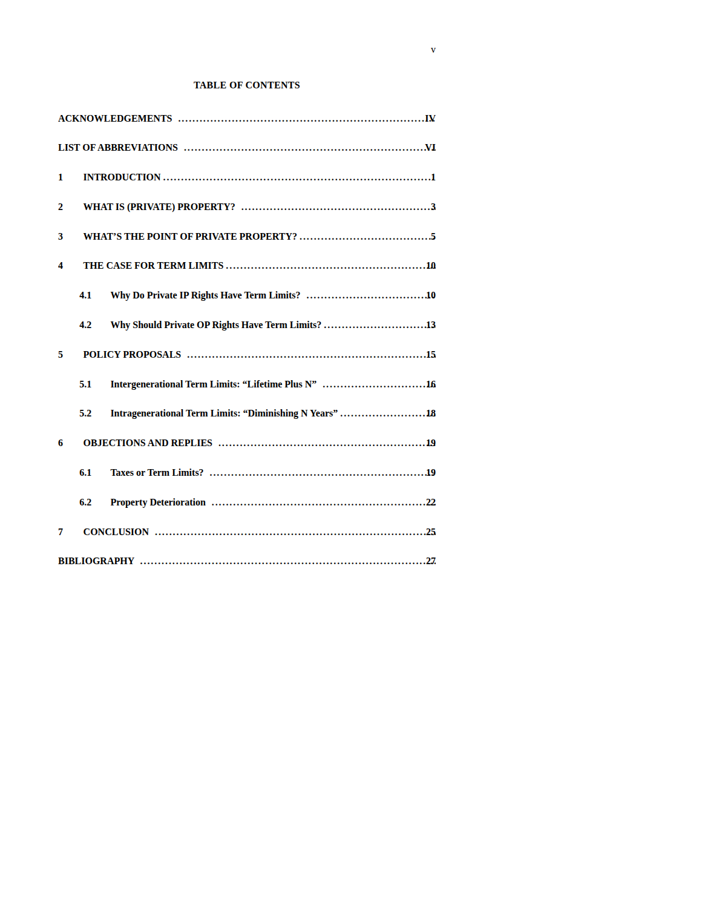v
TABLE OF CONTENTS
IV ACKNOWLEDGEMENTS .....................................................................................................
VI LIST OF ABBREVIATIONS ..................................................................................................
1 1 INTRODUCTION .........................................................................................................
3 2 WHAT IS (PRIVATE) PROPERTY? ...........................................................................
5 3 WHAT’S THE POINT OF PRIVATE PROPERTY? ...................................................
10 4 THE CASE FOR TERM LIMITS .................................................................................
10 4.1 Why Do Private IP Rights Have Term Limits? .....................................................
13 4.2 Why Should Private OP Rights Have Term Limits? .............................................
15 5 POLICY PROPOSALS ................................................................................................
16 5.1 Intergenerational Term Limits: “Lifetime Plus N” ................................................
18 5.2 Intragenerational Term Limits: “Diminishing N Years” ........................................
19 6 OBJECTIONS AND REPLIES .....................................................................................
19 6.1 Taxes or Term Limits? ..............................................................................................
22 6.2 Property Deterioration ..............................................................................................
25 7 CONCLUSION ...........................................................................................................
27 BIBLIOGRAPHY .............................................................................................................